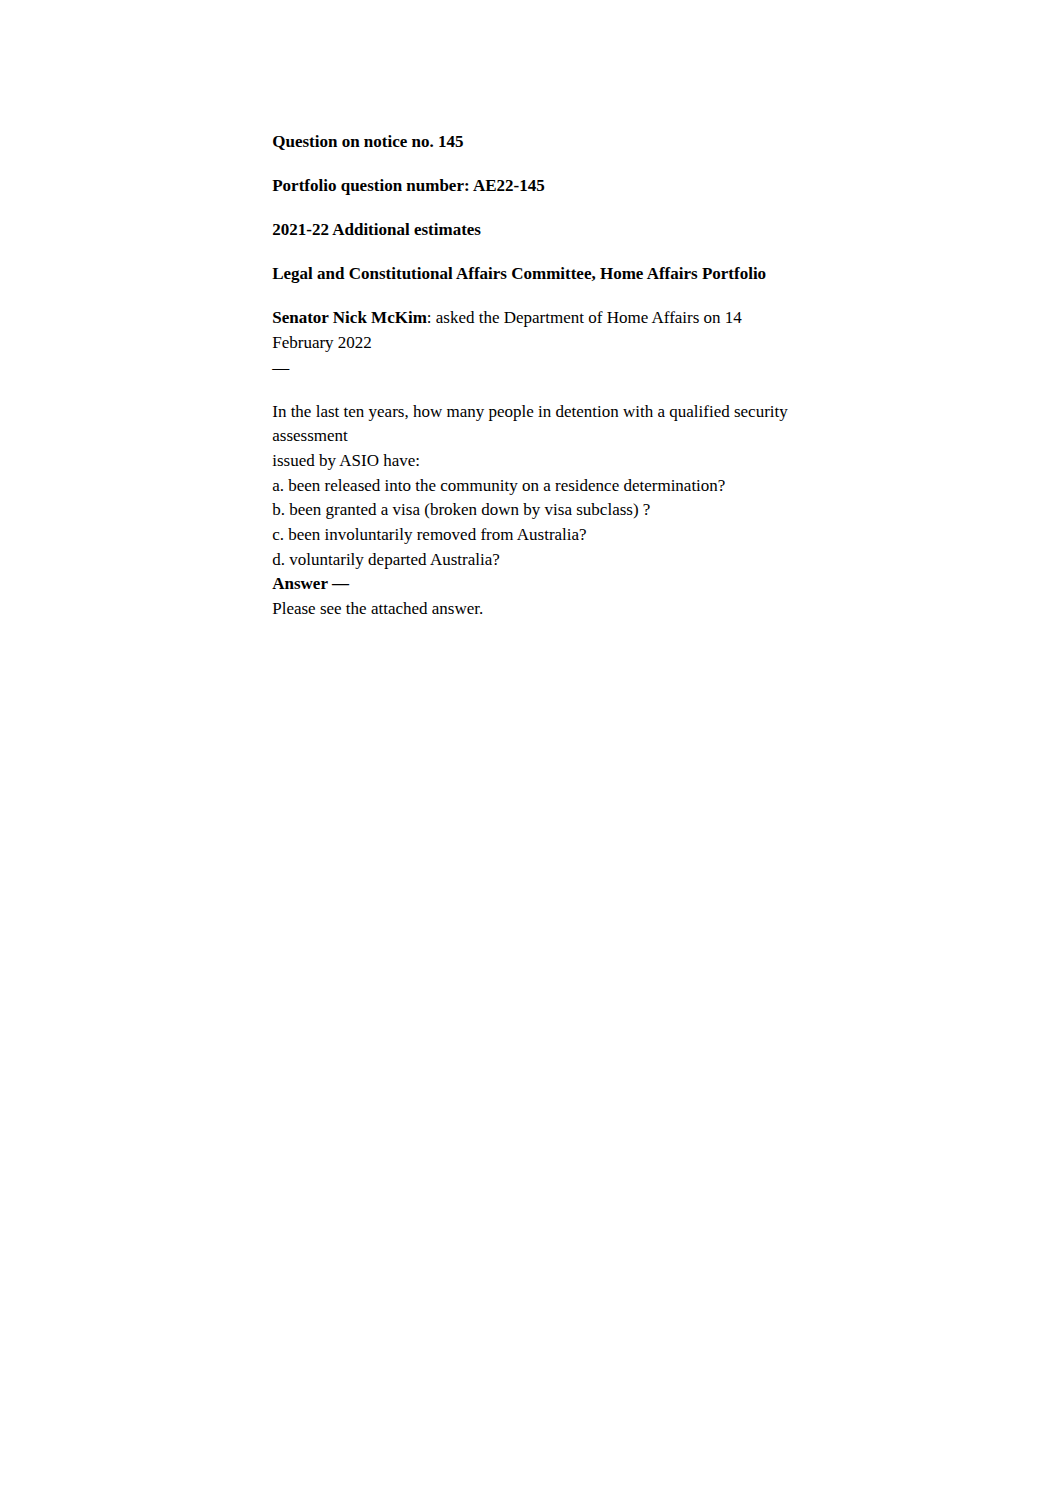Question on notice no. 145
Portfolio question number: AE22-145
2021-22 Additional estimates
Legal and Constitutional Affairs Committee, Home Affairs Portfolio
Senator Nick McKim: asked the Department of Home Affairs on 14 February 2022—
In the last ten years, how many people in detention with a qualified security assessment
issued by ASIO have:
a. been released into the community on a residence determination?
b. been granted a visa (broken down by visa subclass) ?
c. been involuntarily removed from Australia?
d. voluntarily departed Australia?
Answer —
Please see the attached answer.